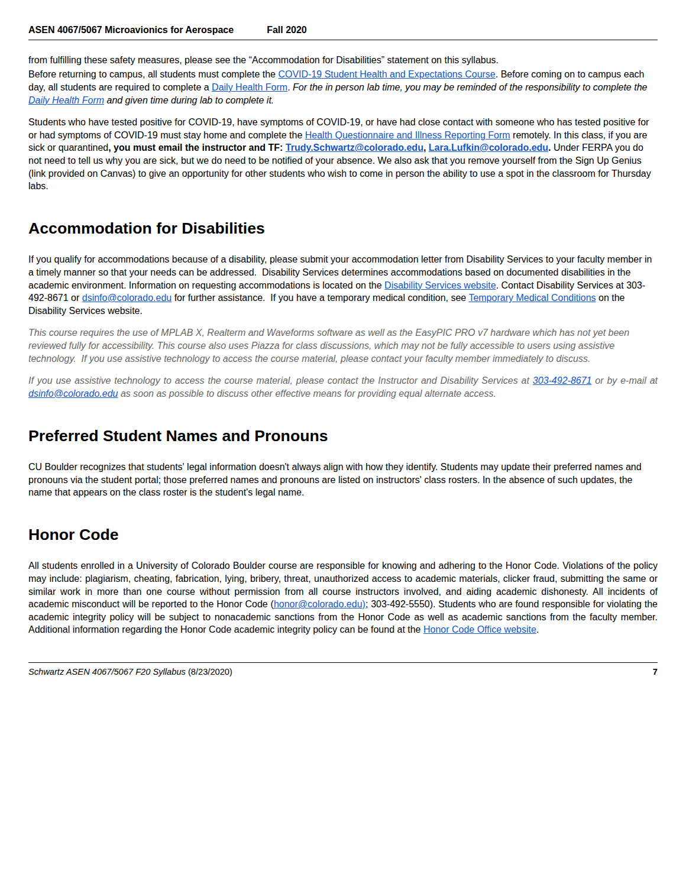ASEN 4067/5067 Microavionics for Aerospace Fall 2020
from fulfilling these safety measures, please see the “Accommodation for Disabilities” statement on this syllabus.
Before returning to campus, all students must complete the COVID-19 Student Health and Expectations Course. Before coming on to campus each day, all students are required to complete a Daily Health Form. For the in person lab time, you may be reminded of the responsibility to complete the Daily Health Form and given time during lab to complete it.
Students who have tested positive for COVID-19, have symptoms of COVID-19, or have had close contact with someone who has tested positive for or had symptoms of COVID-19 must stay home and complete the Health Questionnaire and Illness Reporting Form remotely. In this class, if you are sick or quarantined, you must email the instructor and TF: Trudy.Schwartz@colorado.edu, Lara.Lufkin@colorado.edu. Under FERPA you do not need to tell us why you are sick, but we do need to be notified of your absence. We also ask that you remove yourself from the Sign Up Genius (link provided on Canvas) to give an opportunity for other students who wish to come in person the ability to use a spot in the classroom for Thursday labs.
Accommodation for Disabilities
If you qualify for accommodations because of a disability, please submit your accommodation letter from Disability Services to your faculty member in a timely manner so that your needs can be addressed. Disability Services determines accommodations based on documented disabilities in the academic environment. Information on requesting accommodations is located on the Disability Services website. Contact Disability Services at 303-492-8671 or dsinfo@colorado.edu for further assistance. If you have a temporary medical condition, see Temporary Medical Conditions on the Disability Services website.
This course requires the use of MPLAB X, Realterm and Waveforms software as well as the EasyPIC PRO v7 hardware which has not yet been reviewed fully for accessibility. This course also uses Piazza for class discussions, which may not be fully accessible to users using assistive technology. If you use assistive technology to access the course material, please contact your faculty member immediately to discuss.
If you use assistive technology to access the course material, please contact the Instructor and Disability Services at 303-492-8671 or by e-mail at dsinfo@colorado.edu as soon as possible to discuss other effective means for providing equal alternate access.
Preferred Student Names and Pronouns
CU Boulder recognizes that students' legal information doesn't always align with how they identify. Students may update their preferred names and pronouns via the student portal; those preferred names and pronouns are listed on instructors' class rosters. In the absence of such updates, the name that appears on the class roster is the student's legal name.
Honor Code
All students enrolled in a University of Colorado Boulder course are responsible for knowing and adhering to the Honor Code. Violations of the policy may include: plagiarism, cheating, fabrication, lying, bribery, threat, unauthorized access to academic materials, clicker fraud, submitting the same or similar work in more than one course without permission from all course instructors involved, and aiding academic dishonesty. All incidents of academic misconduct will be reported to the Honor Code (honor@colorado.edu); 303-492-5550). Students who are found responsible for violating the academic integrity policy will be subject to nonacademic sanctions from the Honor Code as well as academic sanctions from the faculty member. Additional information regarding the Honor Code academic integrity policy can be found at the Honor Code Office website.
Schwartz ASEN 4067/5067 F20 Syllabus (8/23/2020) 7